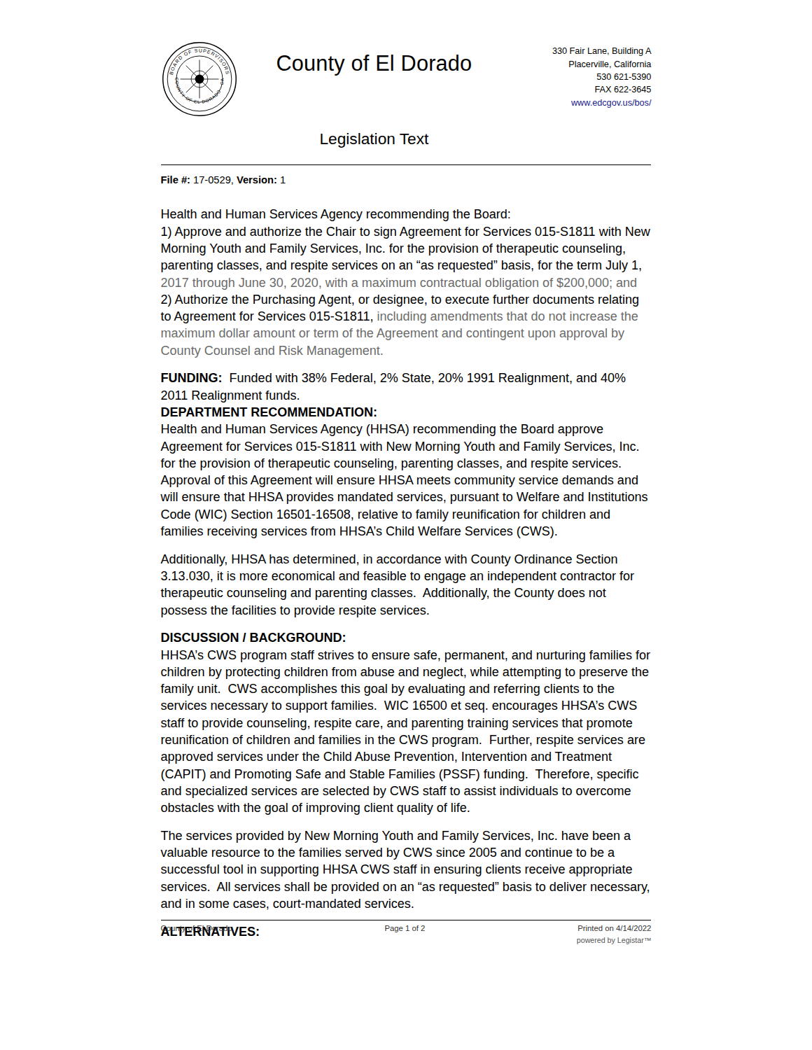BOARD OF SUPERVISORS COUNTY OF EL DORADO · CA
County of El Dorado
Legislation Text
330 Fair Lane, Building A
Placerville, California
530 621-5390
FAX 622-3645
www.edcgov.us/bos/
File #: 17-0529, Version: 1
Health and Human Services Agency recommending the Board:
1) Approve and authorize the Chair to sign Agreement for Services 015-S1811 with New Morning Youth and Family Services, Inc. for the provision of therapeutic counseling, parenting classes, and respite services on an “as requested” basis, for the term July 1, 2017 through June 30, 2020, with a maximum contractual obligation of $200,000; and
2) Authorize the Purchasing Agent, or designee, to execute further documents relating to Agreement for Services 015-S1811, including amendments that do not increase the maximum dollar amount or term of the Agreement and contingent upon approval by County Counsel and Risk Management.
FUNDING: Funded with 38% Federal, 2% State, 20% 1991 Realignment, and 40% 2011 Realignment funds.
DEPARTMENT RECOMMENDATION:
Health and Human Services Agency (HHSA) recommending the Board approve Agreement for Services 015-S1811 with New Morning Youth and Family Services, Inc. for the provision of therapeutic counseling, parenting classes, and respite services. Approval of this Agreement will ensure HHSA meets community service demands and will ensure that HHSA provides mandated services, pursuant to Welfare and Institutions Code (WIC) Section 16501-16508, relative to family reunification for children and families receiving services from HHSA’s Child Welfare Services (CWS).
Additionally, HHSA has determined, in accordance with County Ordinance Section 3.13.030, it is more economical and feasible to engage an independent contractor for therapeutic counseling and parenting classes. Additionally, the County does not possess the facilities to provide respite services.
DISCUSSION / BACKGROUND:
HHSA’s CWS program staff strives to ensure safe, permanent, and nurturing families for children by protecting children from abuse and neglect, while attempting to preserve the family unit. CWS accomplishes this goal by evaluating and referring clients to the services necessary to support families. WIC 16500 et seq. encourages HHSA’s CWS staff to provide counseling, respite care, and parenting training services that promote reunification of children and families in the CWS program. Further, respite services are approved services under the Child Abuse Prevention, Intervention and Treatment (CAPIT) and Promoting Safe and Stable Families (PSSF) funding. Therefore, specific and specialized services are selected by CWS staff to assist individuals to overcome obstacles with the goal of improving client quality of life.
The services provided by New Morning Youth and Family Services, Inc. have been a valuable resource to the families served by CWS since 2005 and continue to be a successful tool in supporting HHSA CWS staff in ensuring clients receive appropriate services. All services shall be provided on an “as requested” basis to deliver necessary, and in some cases, court-mandated services.
ALTERNATIVES:
County of El Dorado
Page 1 of 2
Printed on 4/14/2022
powered by Legistar™